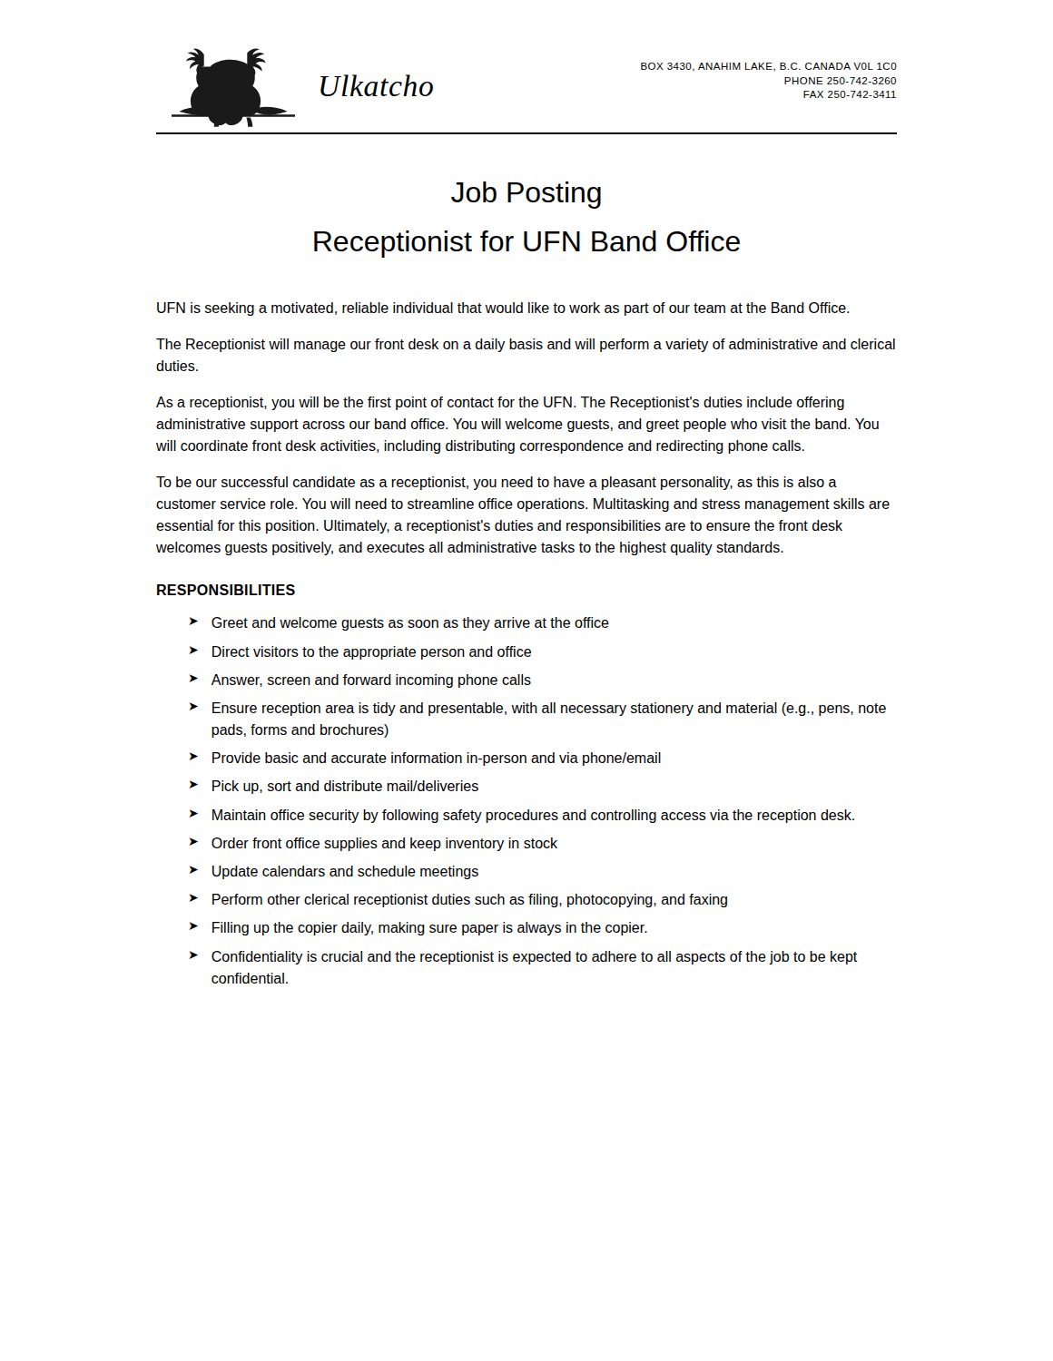Ulkatcho
BOX 3430, ANAHIM LAKE, B.C. CANADA V0L 1C0
PHONE 250-742-3260
FAX 250-742-3411
Job Posting
Receptionist for UFN Band Office
UFN is seeking a motivated, reliable individual that would like to work as part of our team at the Band Office.
The Receptionist will manage our front desk on a daily basis and will perform a variety of administrative and clerical duties.
As a receptionist, you will be the first point of contact for the UFN. The Receptionist's duties include offering administrative support across our band office. You will welcome guests, and greet people who visit the band. You will coordinate front desk activities, including distributing correspondence and redirecting phone calls.
To be our successful candidate as a receptionist, you need to have a pleasant personality, as this is also a customer service role. You will need to streamline office operations. Multitasking and stress management skills are essential for this position. Ultimately, a receptionist's duties and responsibilities are to ensure the front desk welcomes guests positively, and executes all administrative tasks to the highest quality standards.
RESPONSIBILITIES
Greet and welcome guests as soon as they arrive at the office
Direct visitors to the appropriate person and office
Answer, screen and forward incoming phone calls
Ensure reception area is tidy and presentable, with all necessary stationery and material (e.g., pens, note pads, forms and brochures)
Provide basic and accurate information in-person and via phone/email
Pick up, sort and distribute mail/deliveries
Maintain office security by following safety procedures and controlling access via the reception desk.
Order front office supplies and keep inventory in stock
Update calendars and schedule meetings
Perform other clerical receptionist duties such as filing, photocopying, and faxing
Filling up the copier daily, making sure paper is always in the copier.
Confidentiality is crucial and the receptionist is expected to adhere to all aspects of the job to be kept confidential.